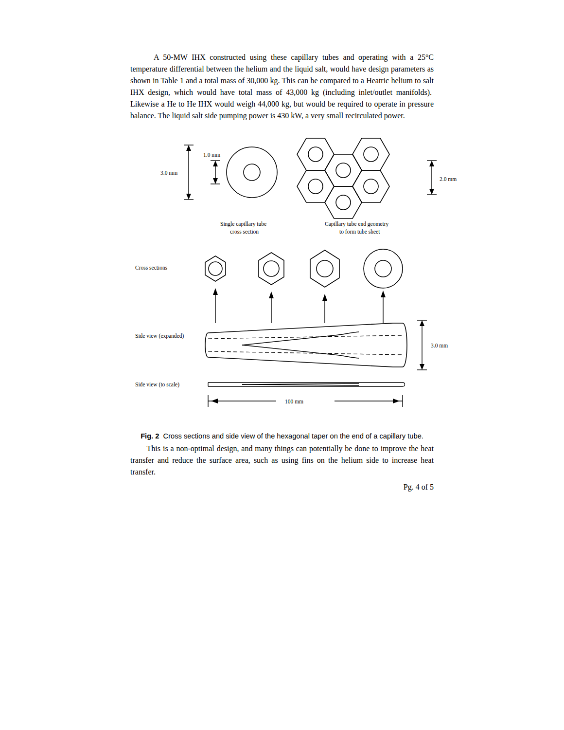A 50-MW IHX constructed using these capillary tubes and operating with a 25°C temperature differential between the helium and the liquid salt, would have design parameters as shown in Table 1 and a total mass of 30,000 kg. This can be compared to a Heatric helium to salt IHX design, which would have total mass of 43,000 kg (including inlet/outlet manifolds). Likewise a He to He IHX would weigh 44,000 kg, but would be required to operate in pressure balance. The liquid salt side pumping power is 430 kW, a very small recirculated power.
3.0 mm 1.0 mm Single capillary tube cross section 2.0 mm Capillary tube end geometry to form tube sheet Cross sections Side view (expanded) 3.0 mm Side view (to scale) 100 mm
Fig. 2 Cross sections and side view of the hexagonal taper on the end of a capillary tube.
This is a non-optimal design, and many things can potentially be done to improve the heat transfer and reduce the surface area, such as using fins on the helium side to increase heat transfer.
Pg. 4 of 5